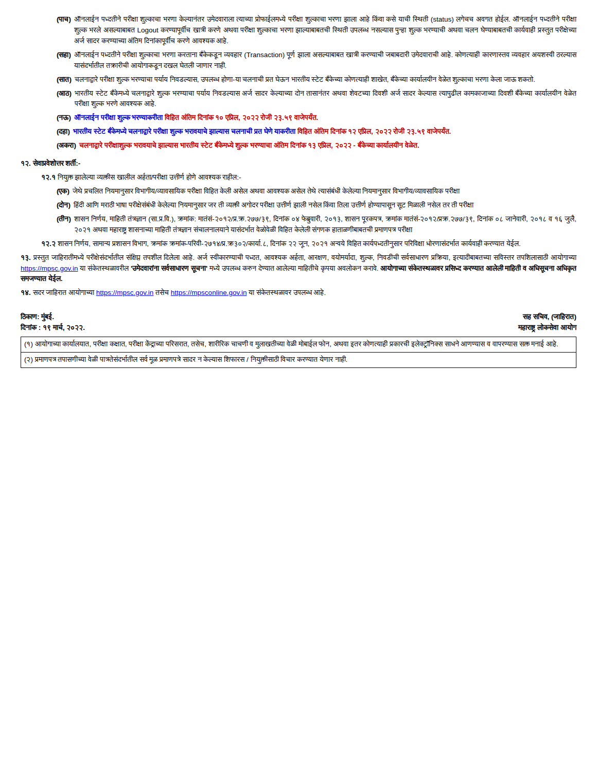(पाच) ऑनलाईन पध्दतीने परीक्षा शुल्काचा भरणा केल्यानंतर उमेदवाराला त्याच्या प्रोफाईलमध्ये परीक्षा शुल्काचा भरणा झाला आहे किंवा कसे याची स्थिती (status) लगेचच अवगत होईल. ऑनलाईन पध्दतीने परीक्षा शुल्क भरले असल्याबाबत Logout करण्यापूर्वीच खात्री करणे अथवा परीक्षा शुल्काचा भरणा झाल्याबाबतची स्थिती उपलब्ध नसल्यास पुन्हा शुल्क भरण्याची अथवा चलन घेण्याबाबतची कार्यवाही प्रस्तुत परीक्षेच्या अर्ज सादर करण्याच्या अंतिम दिनांकापूर्वीच करणे आवश्यक आहे.
(सहा) ऑनलाईन पध्दतीने परीक्षा शुल्काचा भरणा करताना बँकेकडून व्यवहार (Transaction) पूर्ण झाला असल्याबाबत खात्री करण्याची जबाबदारी उमेदवाराची आहे. कोणत्याही कारणास्तव व्यवहार अयशस्वी ठरल्यास यासंदर्भातील तक्रारीची आयोगाकडून दखल घेतली जाणार नाही.
(सात) चलनाद्वारे परीक्षा शुल्क भरण्याचा पर्याय निवडल्यास, उपलब्ध होणा-या चलनाची प्रत घेऊन भारतीय स्टेट बँकेच्या कोणत्याही शाखेत, बँकेच्या कार्यालयीन वेळेत शुल्काचा भरणा केला जाऊ शकतो.
(आठ) भारतीय स्टेट बँकेमध्ये चलनाद्वारे शुल्क भरण्याचा पर्याय निवडल्यास अर्ज सादर केल्याच्या दोन तासानंतर अथवा शेवटच्या दिवशी अर्ज सादर केल्यास त्यापुढील कामकाजाच्या दिवशी बँकेच्या कार्यालयीन वेळेत परीक्षा शुल्क भरणे आवश्यक आहे.
(नऊ) ऑनलाईन परीक्षा शुल्क भरण्याकरीता विहित अंतिम दिनांक १० एप्रिल, २०२२ रोजी २३.५९ वाजेपर्यंत.
(दहा) भारतीय स्टेट बँकेमध्ये चलनाद्वारे परीक्षा शुल्क भरावयाचे झाल्यास चलनाची प्रत घेणे याकरीता विहित अंतिम दिनांक १२ एप्रिल, २०२२ रोजी २३.५९ वाजेपर्यंत.
(अकरा) चलनाद्वारे परीक्षाशुल्क भरावयाचे झाल्यास भारतीय स्टेट बँकेमध्ये शुल्क भरण्याचा अंतिम दिनांक १३ एप्रिल, २०२२ - बँकेच्या कार्यालयीन वेळेत.
१२. सेवाप्रवेशोत्तर शर्ती:-
१२.१ नियुक्त झालेल्या व्यक्तीस खालील अर्हता/परीक्षा उत्तीर्ण होणे आवश्यक राहील:-
(एक) जेथे प्रचलित नियमानुसार विभागीय/व्यावसायिक परीक्षा विहित केली असेल अथवा आवश्यक असेल तेथे त्यासंबंधी केलेल्या नियमानुसार विभागीय/व्यावसायिक परीक्षा
(दोन) हिंदी आणि मराठी भाषा परीक्षेसंबंधी केलेल्या नियमानुसार जर ती व्यक्ती अगोदर परीक्षा उत्तीर्ण झाली नसेल किंवा तिला उत्तीर्ण होण्यापासून सूट मिळाली नसेल तर ती परीक्षा
(तीन) शासन निर्णय, माहिती तंत्रज्ञान (सा.प्र.वि.), क्रमांक: मातंसं-२०१२/प्र.क्र.२७७/३९, दिनांक ०४ फेब्रुवारी, २०१३, शासन पूरकपत्र, क्रमांक मातंसं-२०१२/प्रक्र.२७७/३९, दिनांक ०८ जानेवारी, २०१८ व १६ जुलै, २०२१ अथवा महाराष्ट्र शासनाच्या माहिती तंत्रज्ञान संचालनालयाने यासंदर्भात वेळोवेळी विहित केलेली संगणक हाताळणीबाबतची प्रमाणपत्र परीक्षा
१२.२ शासन निर्णय, सामान्य प्रशासन विभाग, क्रमांक क्रमांक-परिवी-२७१४/प्र.क्र३०२/कार्या.८, दिनांक २२ जून, २०२१ अन्वये विहित कार्यपध्दतीनुसार परिविक्षा धोरणासंदर्भात कार्यवाही करण्यात येईल.
१३. प्रस्तुत जाहिरातीमध्ये परीक्षेसंदर्भातील संक्षिप्त तपशील दिलेला आहे. अर्ज स्वीकारण्याची पध्दत, आवश्यक अर्हता, आरक्षण, वयोमर्यादा, शुल्क, निवडीची सर्वसाधारण प्रक्रिया, इत्यादीबाबतच्या सविस्तर तपशिलासाठी आयोगाच्या https://mpsc.gov.in या संकेतस्थळावरील 'उमेदवारांना सर्वसाधारण सूचना' मध्ये उपलब्ध करुन देण्यात आलेल्या माहितीचे कृपया अवलोकन करावे. आयोगाच्या संकेतस्थळावर प्रसिध्द करण्यात आलेली माहिती व अधिसूचना अधिकृत समजण्यात येईल.
१४. सदर जाहिरात आयोगाच्या https://mpsc.gov.in तसेच https://mpsconline.gov.in या संकेतस्थळावर उपलब्ध आहे.
ठिकाण: मुंबई.
दिनांक : १९ मार्च, २०२२.
सह सचिव, (जाहिरात)
महाराष्ट्र लोकसेवा आयोग
| (१) आयोगाच्या कार्यालयात, परीक्षा कक्षात, परीक्षा केंद्राच्या परिसरात, तसेच, शारीरिक चाचणी व मुलाखतीच्या वेळी मोबाईल फोन, अथवा इतर कोणत्याही प्रकारची इलेक्ट्रॉनिक्स साधने आणण्यास व वापरण्यास सक्त मनाई आहे. |
| (२) प्रमाणपत्र तपासणीच्या वेळी पात्रतेसंदर्भातील सर्व मूळ प्रमाणपत्रे सादर न केल्यास शिफारस / नियुक्तीसाठी विचार करण्यात येणार नाही. |